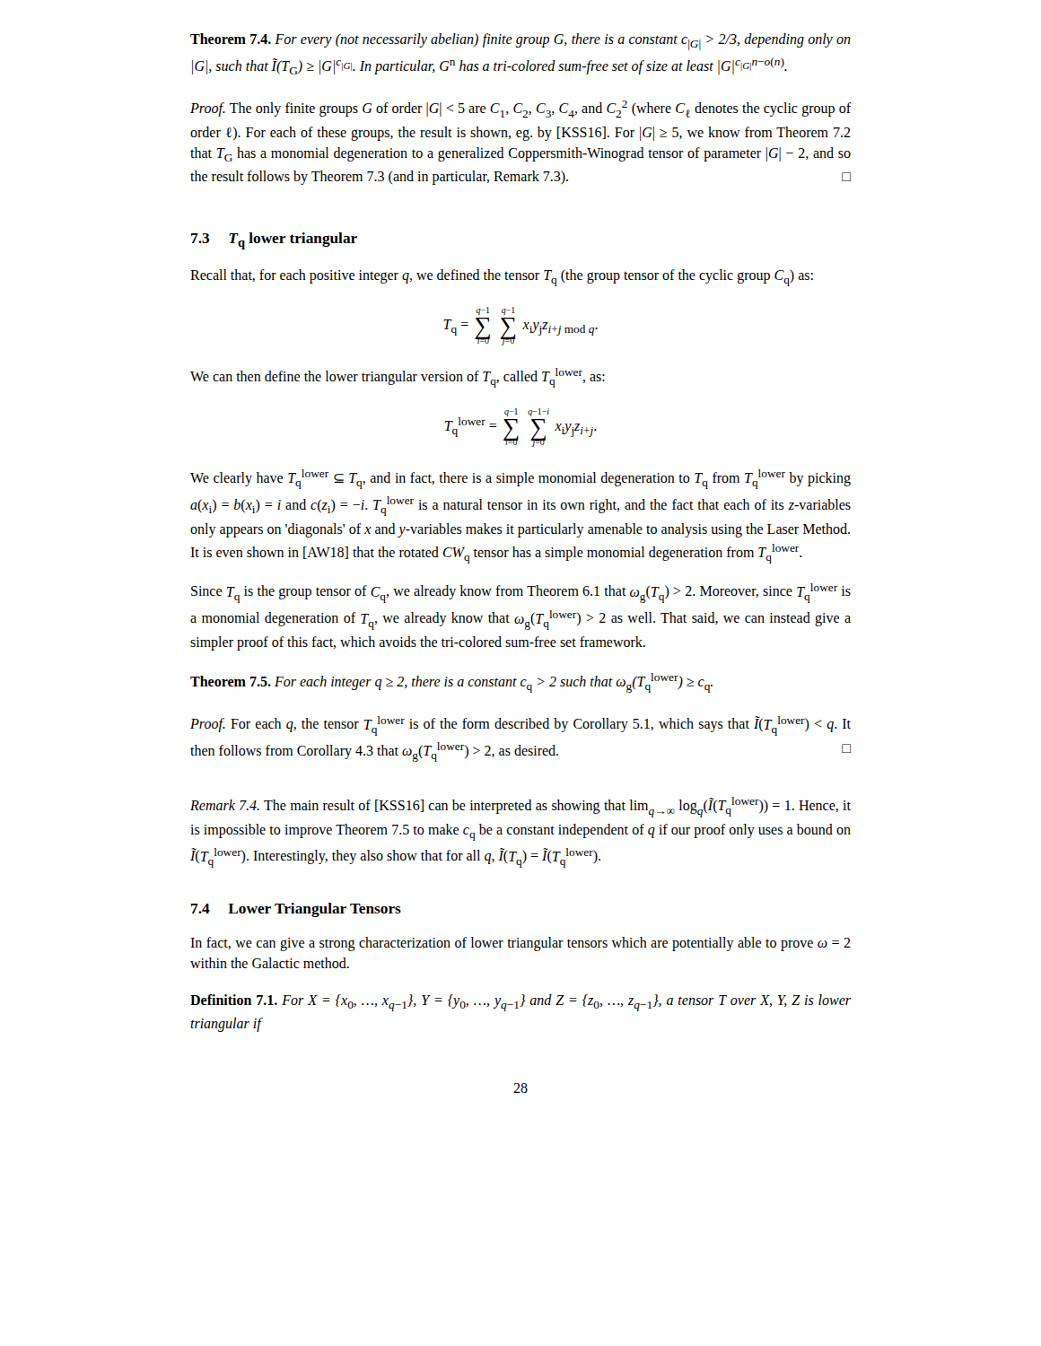Theorem 7.4. For every (not necessarily abelian) finite group G, there is a constant c|G| > 2/3, depending only on |G|, such that Ĩ(TG) ≥ |G|c|G|. In particular, Gn has a tri-colored sum-free set of size at least |G|c|G|n−o(n).
Proof. The only finite groups G of order |G| < 5 are C1, C2, C3, C4, and C22 (where Cℓ denotes the cyclic group of order ℓ). For each of these groups, the result is shown, eg. by [KSS16]. For |G| ≥ 5, we know from Theorem 7.2 that TG has a monomial degeneration to a generalized Coppersmith-Winograd tensor of parameter |G| − 2, and so the result follows by Theorem 7.3 (and in particular, Remark 7.3). □
7.3 Tq lower triangular
Recall that, for each positive integer q, we defined the tensor Tq (the group tensor of the cyclic group Cq) as:
Tq = q−1∑i=0 q−1∑j=0 xiyjzi+j mod q.
We can then define the lower triangular version of Tq, called Tqlower, as:
Tqlower = q−1∑i=0 q−1−i∑j=0 xiyjzi+j.
We clearly have Tqlower ⊆ Tq, and in fact, there is a simple monomial degeneration to Tq from Tqlower by picking a(xi) = b(xi) = i and c(zi) = −i. Tqlower is a natural tensor in its own right, and the fact that each of its z-variables only appears on 'diagonals' of x and y-variables makes it particularly amenable to analysis using the Laser Method. It is even shown in [AW18] that the rotated CWq tensor has a simple monomial degeneration from Tqlower.
Since Tq is the group tensor of Cq, we already know from Theorem 6.1 that ωg(Tq) > 2. Moreover, since Tqlower is a monomial degeneration of Tq, we already know that ωg(Tqlower) > 2 as well. That said, we can instead give a simpler proof of this fact, which avoids the tri-colored sum-free set framework.
Theorem 7.5. For each integer q ≥ 2, there is a constant cq > 2 such that ωg(Tqlower) ≥ cq.
Proof. For each q, the tensor Tqlower is of the form described by Corollary 5.1, which says that Ĩ(Tqlower) < q. It then follows from Corollary 4.3 that ωg(Tqlower) > 2, as desired. □
Remark 7.4. The main result of [KSS16] can be interpreted as showing that limq→∞ logq(Ĩ(Tqlower)) = 1. Hence, it is impossible to improve Theorem 7.5 to make cq be a constant independent of q if our proof only uses a bound on Ĩ(Tqlower). Interestingly, they also show that for all q, Ĩ(Tq) = Ĩ(Tqlower).
7.4 Lower Triangular Tensors
In fact, we can give a strong characterization of lower triangular tensors which are potentially able to prove ω = 2 within the Galactic method.
Definition 7.1. For X = {x0, …, xq−1}, Y = {y0, …, yq−1} and Z = {z0, …, zq−1}, a tensor T over X, Y, Z is lower triangular if
28